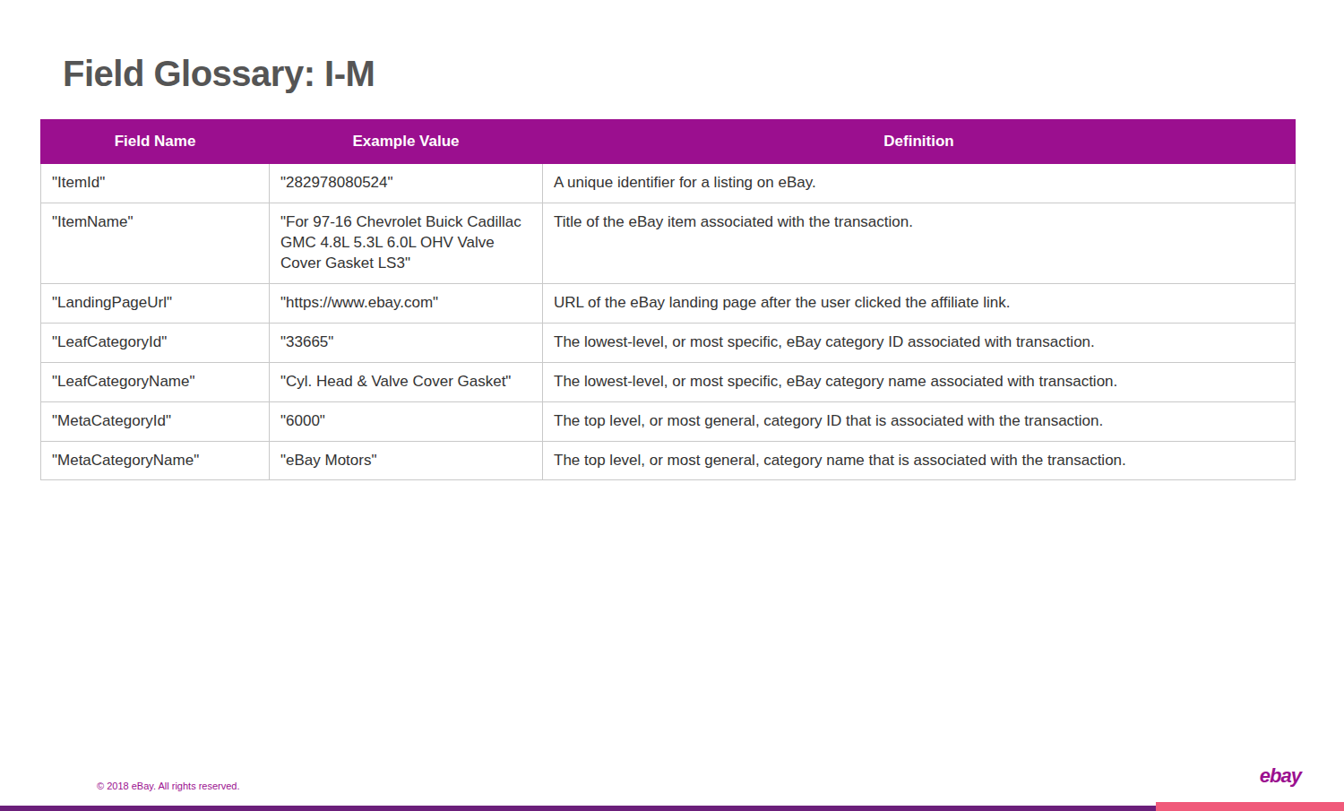Field Glossary: I-M
| Field Name | Example Value | Definition |
| --- | --- | --- |
| "ItemId" | "282978080524" | A unique identifier for a listing on eBay. |
| "ItemName" | "For 97-16 Chevrolet Buick Cadillac GMC 4.8L 5.3L 6.0L OHV Valve Cover Gasket LS3" | Title of the eBay item associated with the transaction. |
| "LandingPageUrl" | "https://www.ebay.com" | URL of the eBay landing page after the user clicked the affiliate link. |
| "LeafCategoryId" | "33665" | The lowest-level, or most specific, eBay category ID associated with transaction. |
| "LeafCategoryName" | "Cyl. Head & Valve Cover Gasket" | The lowest-level, or most specific, eBay category name associated with transaction. |
| "MetaCategoryId" | "6000" | The top level, or most general, category ID that is associated with the transaction. |
| "MetaCategoryName" | "eBay Motors" | The top level, or most general, category name that is associated with the transaction. |
© 2018 eBay. All rights reserved.
ebay